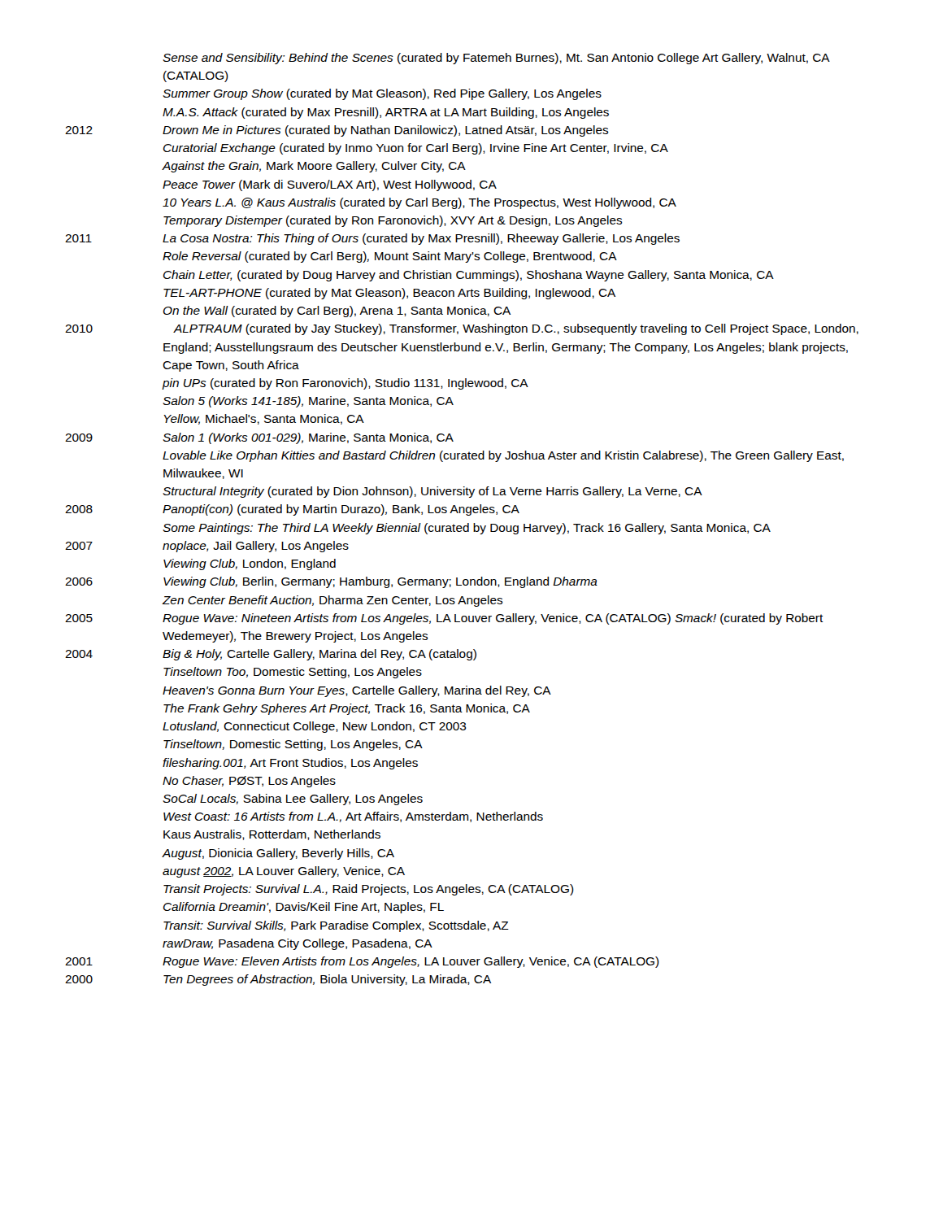| | Sense and Sensibility: Behind the Scenes (curated by Fatemeh Burnes), Mt. San Antonio College Art Gallery, Walnut, CA (CATALOG) |
| | Summer Group Show (curated by Mat Gleason), Red Pipe Gallery, Los Angeles |
| | M.A.S. Attack (curated by Max Presnill), ARTRA at LA Mart Building, Los Angeles |
| 2012 | Drown Me in Pictures (curated by Nathan Danilowicz), Latned Atsär, Los Angeles |
| | Curatorial Exchange (curated by Inmo Yuon for Carl Berg), Irvine Fine Art Center, Irvine, CA |
| | Against the Grain, Mark Moore Gallery, Culver City, CA |
| | Peace Tower (Mark di Suvero/LAX Art), West Hollywood, CA |
| | 10 Years L.A. @ Kaus Australis (curated by Carl Berg), The Prospectus, West Hollywood, CA |
| | Temporary Distemper (curated by Ron Faronovich), XVY Art & Design, Los Angeles |
| 2011 | La Cosa Nostra: This Thing of Ours (curated by Max Presnill), Rheeway Gallerie, Los Angeles |
| | Role Reversal (curated by Carl Berg) , Mount Saint Mary's College, Brentwood, CA |
| | Chain Letter, (curated by Doug Harvey and Christian Cummings), Shoshana Wayne Gallery, Santa Monica, CA |
| | TEL-ART-PHONE (curated by Mat Gleason), Beacon Arts Building, Inglewood, CA |
| | On the Wall (curated by Carl Berg), Arena 1, Santa Monica, CA |
| 2010 | ALPTRAUM (curated by Jay Stuckey), Transformer, Washington D.C., subsequently traveling to Cell Project Space, London, England; Ausstellungsraum des Deutscher Kuenstlerbund e.V., Berlin, Germany; The Company, Los Angeles; blank projects, Cape Town, South Africa |
| | pin UPs (curated by Ron Faronovich), Studio 1131, Inglewood, CA |
| | Salon 5 (Works 141-185), Marine, Santa Monica, CA |
| | Yellow, Michael's, Santa Monica, CA |
| 2009 | Salon 1 (Works 001-029), Marine, Santa Monica, CA |
| | Lovable Like Orphan Kitties and Bastard Children (curated by Joshua Aster and Kristin Calabrese), The Green Gallery East, Milwaukee, WI |
| | Structural Integrity (curated by Dion Johnson), University of La Verne Harris Gallery, La Verne, CA |
| 2008 | Panopti(con) (curated by Martin Durazo) , Bank, Los Angeles, CA |
| | Some Paintings: The Third LA Weekly Biennial (curated by Doug Harvey), Track 16 Gallery, Santa Monica, CA |
| 2007 | noplace, Jail Gallery, Los Angeles |
| | Viewing Club, London, England |
| 2006 | Viewing Club, Berlin, Germany; Hamburg, Germany; London, England Dharma |
| | Zen Center Benefit Auction, Dharma Zen Center, Los Angeles |
| 2005 | Rogue Wave: Nineteen Artists from Los Angeles, LA Louver Gallery, Venice, CA (CATALOG) Smack! (curated by Robert Wedemeyer) , The Brewery Project, Los Angeles |
| 2004 | Big & Holy, Cartelle Gallery, Marina del Rey, CA (catalog) |
| | Tinseltown Too, Domestic Setting, Los Angeles |
| | Heaven's Gonna Burn Your Eyes , Cartelle Gallery, Marina del Rey, CA |
| | The Frank Gehry Spheres Art Project, Track 16, Santa Monica, CA |
| | Lotusland, Connecticut College, New London, CT 2003 |
| | Tinseltown, Domestic Setting, Los Angeles, CA |
| | filesharing.001, Art Front Studios, Los Angeles |
| | No Chaser, PØST, Los Angeles |
| | SoCal Locals, Sabina Lee Gallery, Los Angeles |
| | West Coast: 16 Artists from L.A., Art Affairs, Amsterdam, Netherlands |
| | Kaus Australis, Rotterdam, Netherlands |
| | August , Dionicia Gallery, Beverly Hills, CA |
| | august 2002 , LA Louver Gallery, Venice, CA |
| | Transit Projects: Survival L.A., Raid Projects, Los Angeles, CA (CATALOG) |
| | California Dreamin' , Davis/Keil Fine Art, Naples, FL |
| | Transit: Survival Skills, Park Paradise Complex, Scottsdale, AZ |
| | rawDraw, Pasadena City College, Pasadena, CA |
| 2001 | Rogue Wave: Eleven Artists from Los Angeles, LA Louver Gallery, Venice, CA (CATALOG) |
| 2000 | Ten Degrees of Abstraction, Biola University, La Mirada, CA |